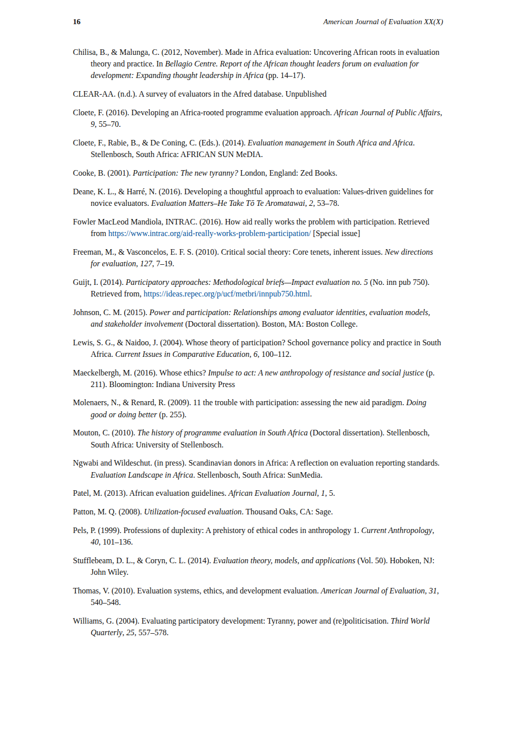16 American Journal of Evaluation XX(X)
References
Chilisa, B., & Malunga, C. (2012, November). Made in Africa evaluation: Uncovering African roots in evaluation theory and practice. In Bellagio Centre. Report of the African thought leaders forum on evaluation for development: Expanding thought leadership in Africa (pp. 14–17).
CLEAR-AA. (n.d.). A survey of evaluators in the Afred database. Unpublished
Cloete, F. (2016). Developing an Africa-rooted programme evaluation approach. African Journal of Public Affairs, 9, 55–70.
Cloete, F., Rabie, B., & De Coning, C. (Eds.). (2014). Evaluation management in South Africa and Africa. Stellenbosch, South Africa: AFRICAN SUN MeDIA.
Cooke, B. (2001). Participation: The new tyranny? London, England: Zed Books.
Deane, K. L., & Harré, N. (2016). Developing a thoughtful approach to evaluation: Values-driven guidelines for novice evaluators. Evaluation Matters–He Take Tō Te Aromatawai, 2, 53–78.
Fowler MacLeod Mandiola, INTRAC. (2016). How aid really works the problem with participation. Retrieved from https://www.intrac.org/aid-really-works-problem-participation/ [Special issue]
Freeman, M., & Vasconcelos, E. F. S. (2010). Critical social theory: Core tenets, inherent issues. New directions for evaluation, 127, 7–19.
Guijt, I. (2014). Participatory approaches: Methodological briefs—Impact evaluation no. 5 (No. inn pub 750). Retrieved from, https://ideas.repec.org/p/ucf/metbri/innpub750.html.
Johnson, C. M. (2015). Power and participation: Relationships among evaluator identities, evaluation models, and stakeholder involvement (Doctoral dissertation). Boston, MA: Boston College.
Lewis, S. G., & Naidoo, J. (2004). Whose theory of participation? School governance policy and practice in South Africa. Current Issues in Comparative Education, 6, 100–112.
Maeckelbergh, M. (2016). Whose ethics? Impulse to act: A new anthropology of resistance and social justice (p. 211). Bloomington: Indiana University Press
Molenaers, N., & Renard, R. (2009). 11 the trouble with participation: assessing the new aid paradigm. Doing good or doing better (p. 255).
Mouton, C. (2010). The history of programme evaluation in South Africa (Doctoral dissertation). Stellenbosch, South Africa: University of Stellenbosch.
Ngwabi and Wildeschut. (in press). Scandinavian donors in Africa: A reflection on evaluation reporting standards. Evaluation Landscape in Africa. Stellenbosch, South Africa: SunMedia.
Patel, M. (2013). African evaluation guidelines. African Evaluation Journal, 1, 5.
Patton, M. Q. (2008). Utilization-focused evaluation. Thousand Oaks, CA: Sage.
Pels, P. (1999). Professions of duplexity: A prehistory of ethical codes in anthropology 1. Current Anthropology, 40, 101–136.
Stufflebeam, D. L., & Coryn, C. L. (2014). Evaluation theory, models, and applications (Vol. 50). Hoboken, NJ: John Wiley.
Thomas, V. (2010). Evaluation systems, ethics, and development evaluation. American Journal of Evaluation, 31, 540–548.
Williams, G. (2004). Evaluating participatory development: Tyranny, power and (re)politicisation. Third World Quarterly, 25, 557–578.